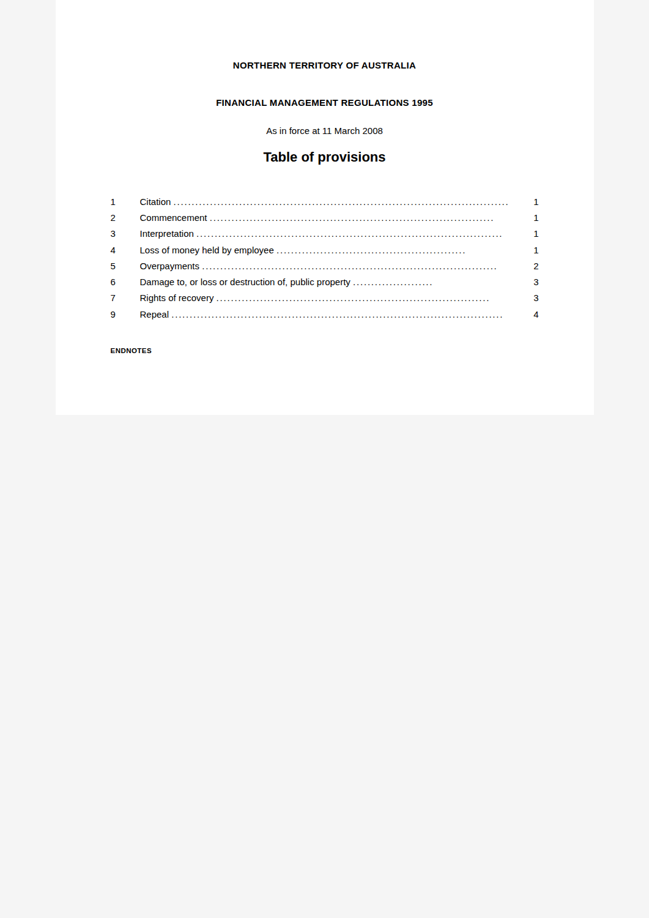NORTHERN TERRITORY OF AUSTRALIA
FINANCIAL MANAGEMENT REGULATIONS 1995
As in force at 11 March 2008
Table of provisions
| 1 | Citation ............................................................................................ | 1 |
| 2 | Commencement .............................................................................. | 1 |
| 3 | Interpretation .................................................................................... | 1 |
| 4 | Loss of money held by employee .................................................... | 1 |
| 5 | Overpayments ................................................................................. | 2 |
| 6 | Damage to, or loss or destruction of, public property ...................... | 3 |
| 7 | Rights of recovery ........................................................................... | 3 |
| 9 | Repeal ........................................................................................... | 4 |
ENDNOTES